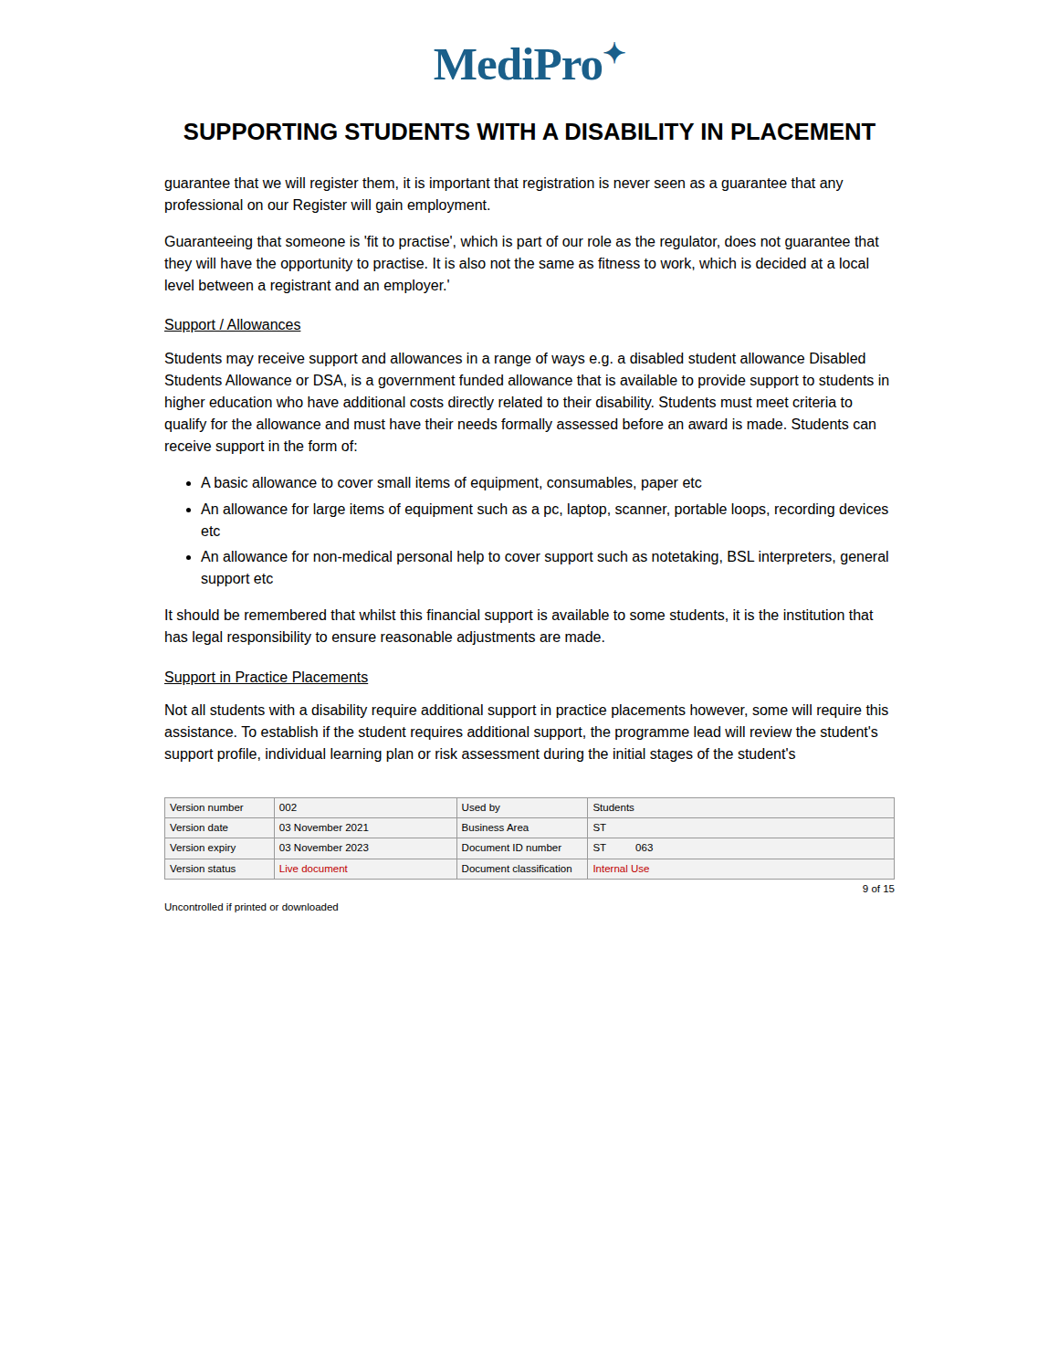Medi Pro✦
SUPPORTING STUDENTS WITH A DISABILITY IN PLACEMENT
guarantee that we will register them, it is important that registration is never seen as a guarantee that any professional on our Register will gain employment.
Guaranteeing that someone is 'fit to practise', which is part of our role as the regulator, does not guarantee that they will have the opportunity to practise. It is also not the same as fitness to work, which is decided at a local level between a registrant and an employer.'
Support / Allowances
Students may receive support and allowances in a range of ways e.g. a disabled student allowance Disabled Students Allowance or DSA, is a government funded allowance that is available to provide support to students in higher education who have additional costs directly related to their disability. Students must meet criteria to qualify for the allowance and must have their needs formally assessed before an award is made. Students can receive support in the form of:
A basic allowance to cover small items of equipment, consumables, paper etc
An allowance for large items of equipment such as a pc, laptop, scanner, portable loops, recording devices etc
An allowance for non-medical personal help to cover support such as notetaking, BSL interpreters, general support etc
It should be remembered that whilst this financial support is available to some students, it is the institution that has legal responsibility to ensure reasonable adjustments are made.
Support in Practice Placements
Not all students with a disability require additional support in practice placements however, some will require this assistance. To establish if the student requires additional support, the programme lead will review the student's support profile, individual learning plan or risk assessment during the initial stages of the student's
| Version number | 002 | Used by | Students |
| Version date | 03 November 2021 | Business Area | ST |
| Version expiry | 03 November 2023 | Document ID number | ST 063 |
| Version status | Live document | Document classification | Internal Use |
9 of 15
Uncontrolled if printed or downloaded